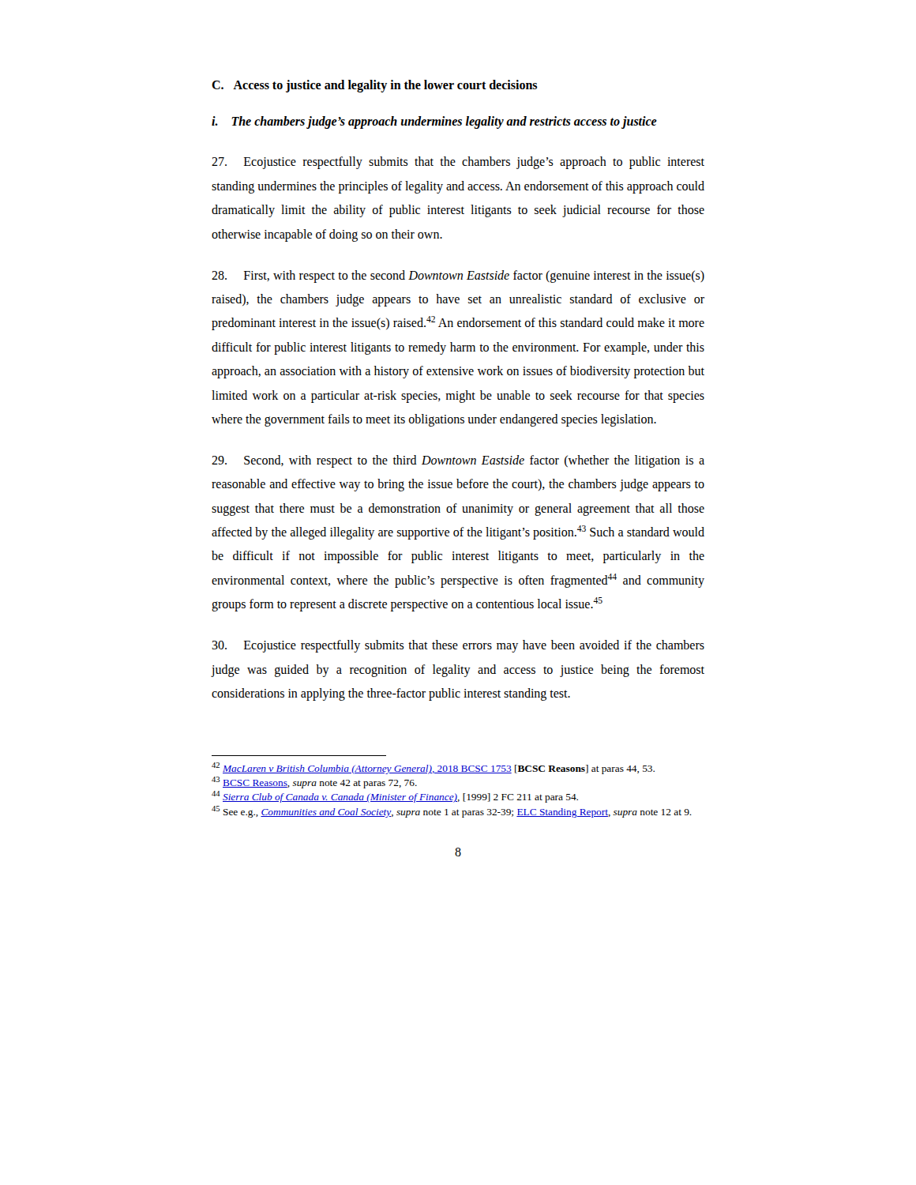C. Access to justice and legality in the lower court decisions
i. The chambers judge’s approach undermines legality and restricts access to justice
27. Ecojustice respectfully submits that the chambers judge’s approach to public interest standing undermines the principles of legality and access. An endorsement of this approach could dramatically limit the ability of public interest litigants to seek judicial recourse for those otherwise incapable of doing so on their own.
28. First, with respect to the second Downtown Eastside factor (genuine interest in the issue(s) raised), the chambers judge appears to have set an unrealistic standard of exclusive or predominant interest in the issue(s) raised.42 An endorsement of this standard could make it more difficult for public interest litigants to remedy harm to the environment. For example, under this approach, an association with a history of extensive work on issues of biodiversity protection but limited work on a particular at-risk species, might be unable to seek recourse for that species where the government fails to meet its obligations under endangered species legislation.
29. Second, with respect to the third Downtown Eastside factor (whether the litigation is a reasonable and effective way to bring the issue before the court), the chambers judge appears to suggest that there must be a demonstration of unanimity or general agreement that all those affected by the alleged illegality are supportive of the litigant’s position.43 Such a standard would be difficult if not impossible for public interest litigants to meet, particularly in the environmental context, where the public’s perspective is often fragmented44 and community groups form to represent a discrete perspective on a contentious local issue.45
30. Ecojustice respectfully submits that these errors may have been avoided if the chambers judge was guided by a recognition of legality and access to justice being the foremost considerations in applying the three-factor public interest standing test.
42 MacLaren v British Columbia (Attorney General), 2018 BCSC 1753 [BCSC Reasons] at paras 44, 53.
43 BCSC Reasons, supra note 42 at paras 72, 76.
44 Sierra Club of Canada v. Canada (Minister of Finance), [1999] 2 FC 211 at para 54.
45 See e.g., Communities and Coal Society, supra note 1 at paras 32-39; ELC Standing Report, supra note 12 at 9.
8